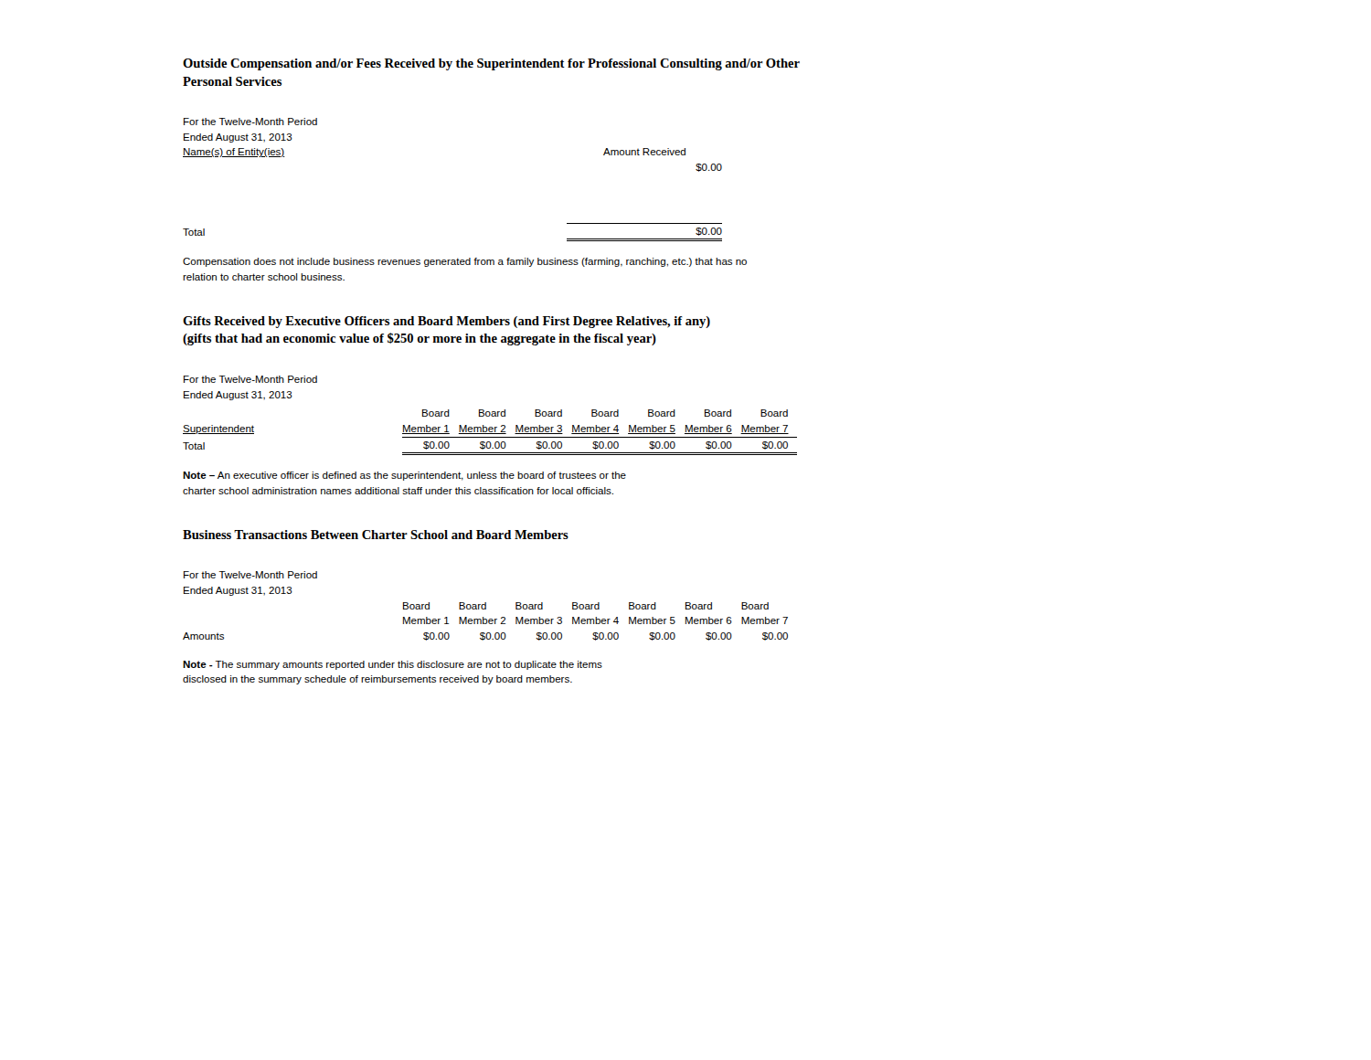Outside Compensation and/or Fees Received by the Superintendent for Professional Consulting and/or Other
Personal Services
For the Twelve-Month Period
Ended August 31, 2013
| Name(s) of Entity(ies) | Amount Received |
| | $0.00 |
| Total | $0.00 |
Compensation does not include business revenues generated from a family business (farming, ranching, etc.) that has no
relation to charter school business.
Gifts Received by Executive Officers and Board Members (and First Degree Relatives, if any)
(gifts that had an economic value of $250 or more in the aggregate in the fiscal year)
For the Twelve-Month Period
Ended August 31, 2013
| | Board | Board | Board | Board | Board | Board | Board |
| Superintendent | Member 1 | Member 2 | Member 3 | Member 4 | Member 5 | Member 6 | Member 7 |
| Total | $0.00 | $0.00 | $0.00 | $0.00 | $0.00 | $0.00 | $0.00 |
Note – An executive officer is defined as the superintendent, unless the board of trustees or the
charter school administration names additional staff under this classification for local officials.
Business Transactions Between Charter School and Board Members
For the Twelve-Month Period
Ended August 31, 2013
| | Board | Board | Board | Board | Board | Board | Board |
| | Member 1 | Member 2 | Member 3 | Member 4 | Member 5 | Member 6 | Member 7 |
| Amounts | $0.00 | $0.00 | $0.00 | $0.00 | $0.00 | $0.00 | $0.00 |
Note - The summary amounts reported under this disclosure are not to duplicate the items
disclosed in the summary schedule of reimbursements received by board members.